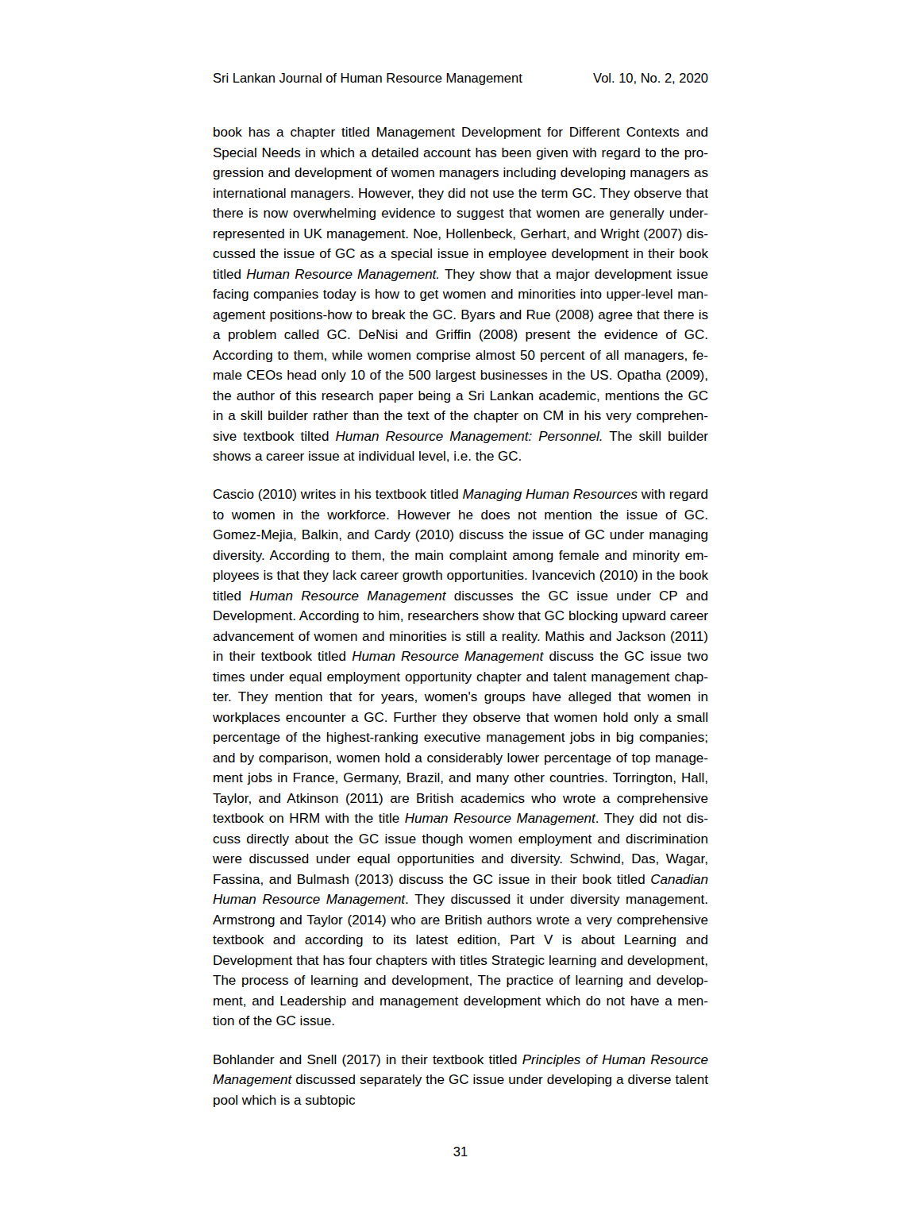Sri Lankan Journal of Human Resource Management
Vol. 10, No. 2, 2020
book has a chapter titled Management Development for Different Contexts and Special Needs in which a detailed account has been given with regard to the progression and development of women managers including developing managers as international managers. However, they did not use the term GC. They observe that there is now overwhelming evidence to suggest that women are generally under-represented in UK management. Noe, Hollenbeck, Gerhart, and Wright (2007) discussed the issue of GC as a special issue in employee development in their book titled Human Resource Management. They show that a major development issue facing companies today is how to get women and minorities into upper-level management positions-how to break the GC. Byars and Rue (2008) agree that there is a problem called GC. DeNisi and Griffin (2008) present the evidence of GC. According to them, while women comprise almost 50 percent of all managers, female CEOs head only 10 of the 500 largest businesses in the US. Opatha (2009), the author of this research paper being a Sri Lankan academic, mentions the GC in a skill builder rather than the text of the chapter on CM in his very comprehensive textbook tilted Human Resource Management: Personnel. The skill builder shows a career issue at individual level, i.e. the GC.
Cascio (2010) writes in his textbook titled Managing Human Resources with regard to women in the workforce. However he does not mention the issue of GC. Gomez-Mejia, Balkin, and Cardy (2010) discuss the issue of GC under managing diversity. According to them, the main complaint among female and minority employees is that they lack career growth opportunities. Ivancevich (2010) in the book titled Human Resource Management discusses the GC issue under CP and Development. According to him, researchers show that GC blocking upward career advancement of women and minorities is still a reality. Mathis and Jackson (2011) in their textbook titled Human Resource Management discuss the GC issue two times under equal employment opportunity chapter and talent management chapter. They mention that for years, women's groups have alleged that women in workplaces encounter a GC. Further they observe that women hold only a small percentage of the highest-ranking executive management jobs in big companies; and by comparison, women hold a considerably lower percentage of top management jobs in France, Germany, Brazil, and many other countries. Torrington, Hall, Taylor, and Atkinson (2011) are British academics who wrote a comprehensive textbook on HRM with the title Human Resource Management. They did not discuss directly about the GC issue though women employment and discrimination were discussed under equal opportunities and diversity. Schwind, Das, Wagar, Fassina, and Bulmash (2013) discuss the GC issue in their book titled Canadian Human Resource Management. They discussed it under diversity management. Armstrong and Taylor (2014) who are British authors wrote a very comprehensive textbook and according to its latest edition, Part V is about Learning and Development that has four chapters with titles Strategic learning and development, The process of learning and development, The practice of learning and development, and Leadership and management development which do not have a mention of the GC issue.
Bohlander and Snell (2017) in their textbook titled Principles of Human Resource Management discussed separately the GC issue under developing a diverse talent pool which is a subtopic
31